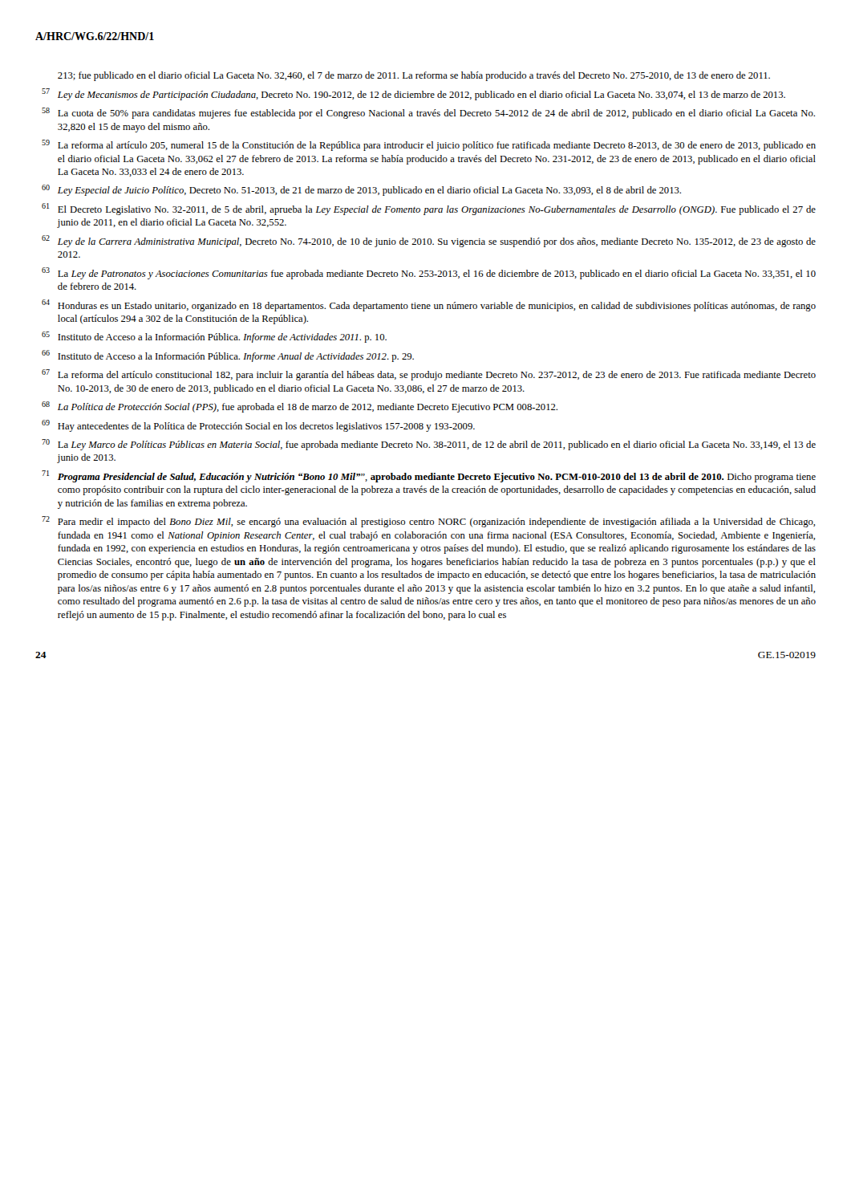A/HRC/WG.6/22/HND/1
213; fue publicado en el diario oficial La Gaceta No. 32,460, el 7 de marzo de 2011. La reforma se había producido a través del Decreto No. 275-2010, de 13 de enero de 2011.
57 Ley de Mecanismos de Participación Ciudadana, Decreto No. 190-2012, de 12 de diciembre de 2012, publicado en el diario oficial La Gaceta No. 33,074, el 13 de marzo de 2013.
58 La cuota de 50% para candidatas mujeres fue establecida por el Congreso Nacional a través del Decreto 54-2012 de 24 de abril de 2012, publicado en el diario oficial La Gaceta No. 32,820 el 15 de mayo del mismo año.
59 La reforma al artículo 205, numeral 15 de la Constitución de la República para introducir el juicio político fue ratificada mediante Decreto 8-2013, de 30 de enero de 2013, publicado en el diario oficial La Gaceta No. 33,062 el 27 de febrero de 2013. La reforma se había producido a través del Decreto No. 231-2012, de 23 de enero de 2013, publicado en el diario oficial La Gaceta No. 33,033 el 24 de enero de 2013.
60 Ley Especial de Juicio Político, Decreto No. 51-2013, de 21 de marzo de 2013, publicado en el diario oficial La Gaceta No. 33,093, el 8 de abril de 2013.
61 El Decreto Legislativo No. 32-2011, de 5 de abril, aprueba la Ley Especial de Fomento para las Organizaciones No-Gubernamentales de Desarrollo (ONGD). Fue publicado el 27 de junio de 2011, en el diario oficial La Gaceta No. 32,552.
62 Ley de la Carrera Administrativa Municipal, Decreto No. 74-2010, de 10 de junio de 2010. Su vigencia se suspendió por dos años, mediante Decreto No. 135-2012, de 23 de agosto de 2012.
63 La Ley de Patronatos y Asociaciones Comunitarias fue aprobada mediante Decreto No. 253-2013, el 16 de diciembre de 2013, publicado en el diario oficial La Gaceta No. 33,351, el 10 de febrero de 2014.
64 Honduras es un Estado unitario, organizado en 18 departamentos. Cada departamento tiene un número variable de municipios, en calidad de subdivisiones políticas autónomas, de rango local (artículos 294 a 302 de la Constitución de la República).
65 Instituto de Acceso a la Información Pública. Informe de Actividades 2011. p. 10.
66 Instituto de Acceso a la Información Pública. Informe Anual de Actividades 2012. p. 29.
67 La reforma del artículo constitucional 182, para incluir la garantía del hábeas data, se produjo mediante Decreto No. 237-2012, de 23 de enero de 2013. Fue ratificada mediante Decreto No. 10-2013, de 30 de enero de 2013, publicado en el diario oficial La Gaceta No. 33,086, el 27 de marzo de 2013.
68 La Política de Protección Social (PPS), fue aprobada el 18 de marzo de 2012, mediante Decreto Ejecutivo PCM 008-2012.
69 Hay antecedentes de la Política de Protección Social en los decretos legislativos 157-2008 y 193-2009.
70 La Ley Marco de Políticas Públicas en Materia Social, fue aprobada mediante Decreto No. 38-2011, de 12 de abril de 2011, publicado en el diario oficial La Gaceta No. 33,149, el 13 de junio de 2013.
71 Programa Presidencial de Salud, Educación y Nutrición “Bono 10 Mil””, aprobado mediante Decreto Ejecutivo No. PCM-010-2010 del 13 de abril de 2010. Dicho programa tiene como propósito contribuir con la ruptura del ciclo inter-generacional de la pobreza a través de la creación de oportunidades, desarrollo de capacidades y competencias en educación, salud y nutrición de las familias en extrema pobreza.
72 Para medir el impacto del Bono Diez Mil, se encargó una evaluación al prestigioso centro NORC (organización independiente de investigación afiliada a la Universidad de Chicago, fundada en 1941 como el National Opinion Research Center, el cual trabajó en colaboración con una firma nacional (ESA Consultores, Economía, Sociedad, Ambiente e Ingeniería, fundada en 1992, con experiencia en estudios en Honduras, la región centroamericana y otros países del mundo). El estudio, que se realizó aplicando rigurosamente los estándares de las Ciencias Sociales, encontró que, luego de un año de intervención del programa, los hogares beneficiarios habían reducido la tasa de pobreza en 3 puntos porcentuales (p.p.) y que el promedio de consumo per cápita había aumentado en 7 puntos. En cuanto a los resultados de impacto en educación, se detectó que entre los hogares beneficiarios, la tasa de matriculación para los/as niños/as entre 6 y 17 años aumentó en 2.8 puntos porcentuales durante el año 2013 y que la asistencia escolar también lo hizo en 3.2 puntos. En lo que atañe a salud infantil, como resultado del programa aumentó en 2.6 p.p. la tasa de visitas al centro de salud de niños/as entre cero y tres años, en tanto que el monitoreo de peso para niños/as menores de un año reflejó un aumento de 15 p.p. Finalmente, el estudio recomendó afinar la focalización del bono, para lo cual es
24 GE.15-02019